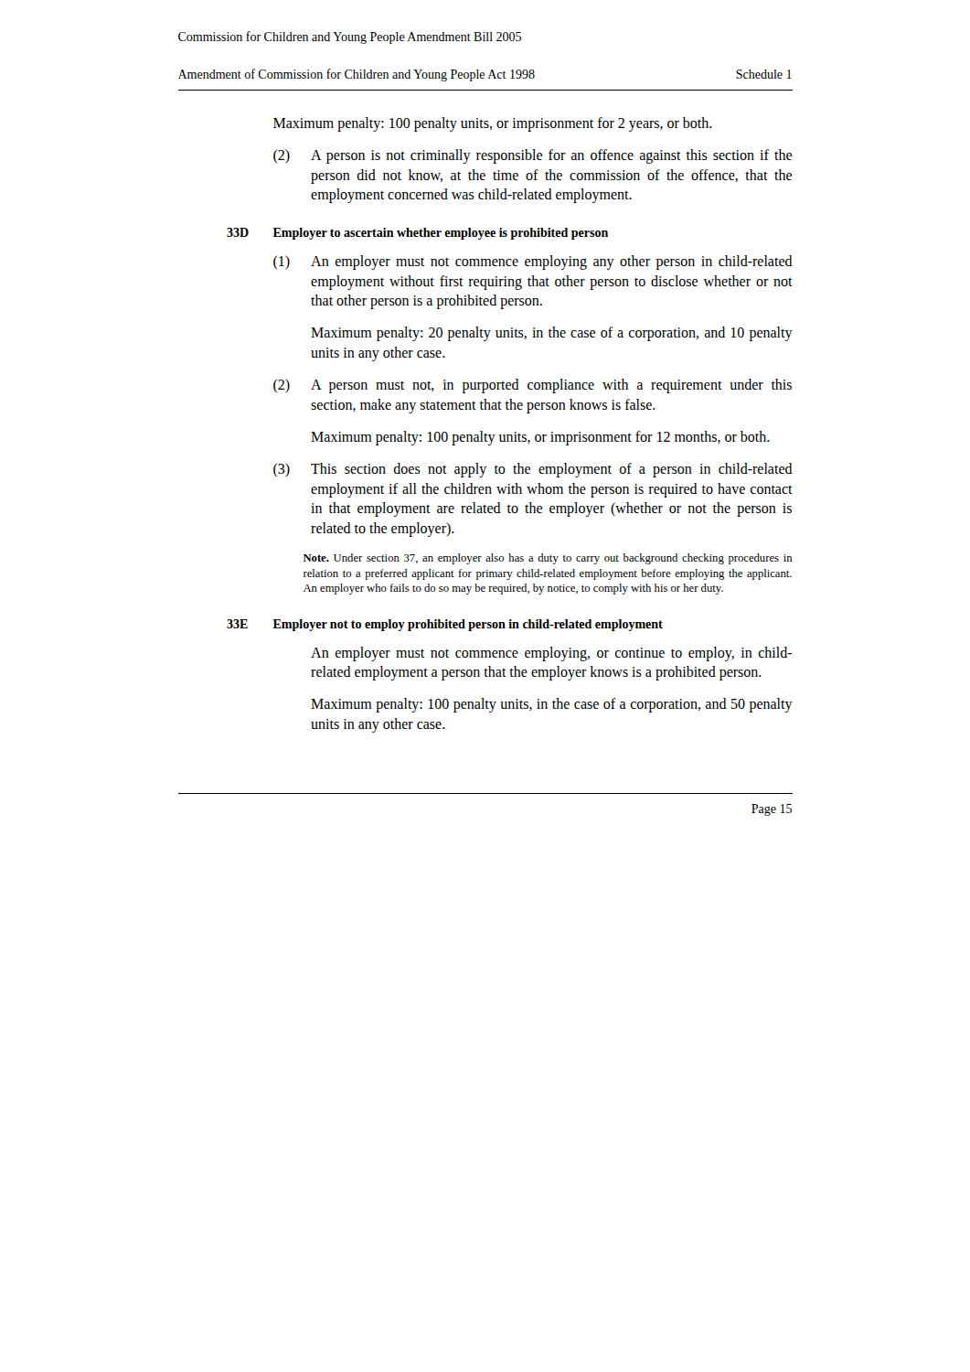Commission for Children and Young People Amendment Bill 2005
Amendment of Commission for Children and Young People Act 1998 Schedule 1
Maximum penalty: 100 penalty units, or imprisonment for 2 years, or both.
(2) A person is not criminally responsible for an offence against this section if the person did not know, at the time of the commission of the offence, that the employment concerned was child-related employment.
33DEmployer to ascertain whether employee is prohibited person
(1) An employer must not commence employing any other person in child-related employment without first requiring that other person to disclose whether or not that other person is a prohibited person.
Maximum penalty: 20 penalty units, in the case of a corporation, and 10 penalty units in any other case.
(2) A person must not, in purported compliance with a requirement under this section, make any statement that the person knows is false.
Maximum penalty: 100 penalty units, or imprisonment for 12 months, or both.
(3) This section does not apply to the employment of a person in child-related employment if all the children with whom the person is required to have contact in that employment are related to the employer (whether or not the person is related to the employer).
Note. Under section 37, an employer also has a duty to carry out background checking procedures in relation to a preferred applicant for primary child-related employment before employing the applicant. An employer who fails to do so may be required, by notice, to comply with his or her duty.
33EEmployer not to employ prohibited person in child-related employment
An employer must not commence employing, or continue to employ, in child-related employment a person that the employer knows is a prohibited person.
Maximum penalty: 100 penalty units, in the case of a corporation, and 50 penalty units in any other case.
Page 15